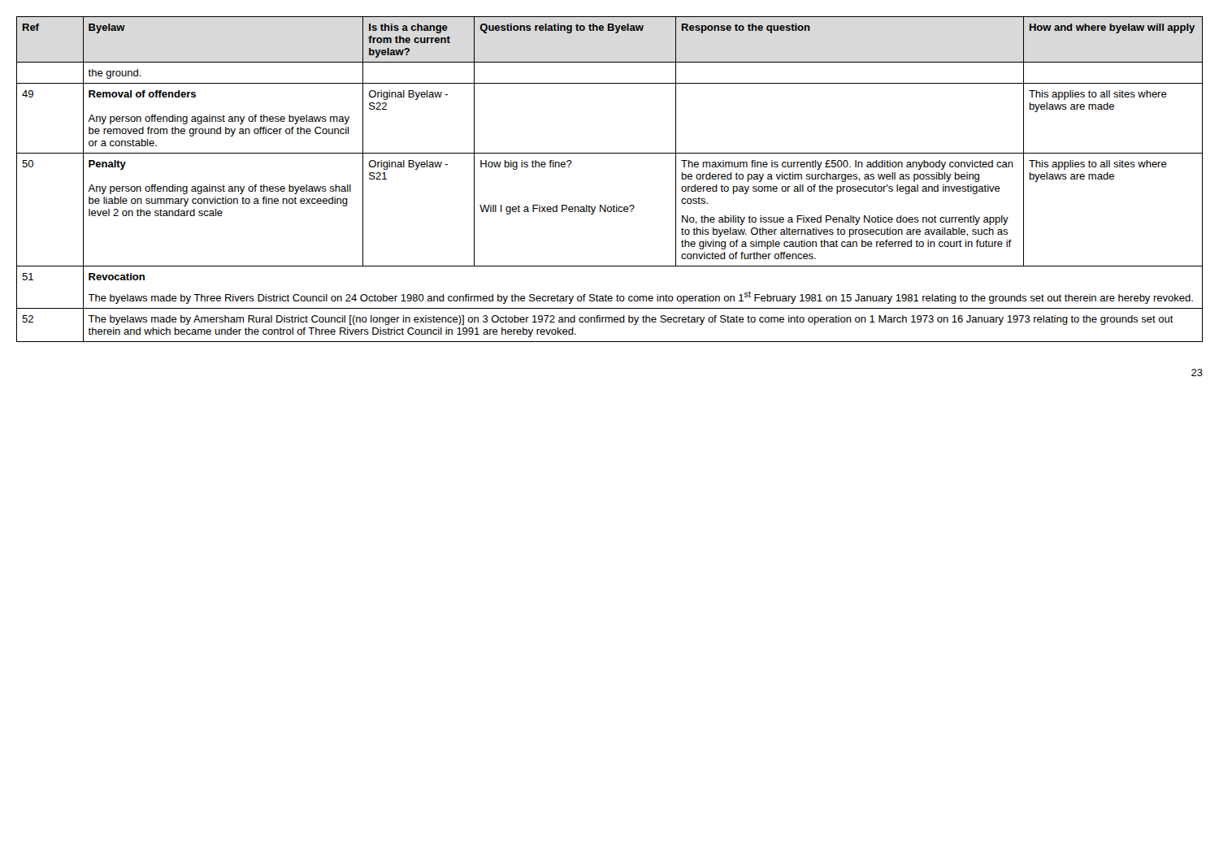| Ref | Byelaw | Is this a change from the current byelaw? | Questions relating to the Byelaw | Response to the question | How and where byelaw will apply |
| --- | --- | --- | --- | --- | --- |
| | the ground. | | | | |
| 49 | Removal of offenders Any person offending against any of these byelaws may be removed from the ground by an officer of the Council or a constable. | Original Byelaw - S22 | | | This applies to all sites where byelaws are made |
| 50 | Penalty Any person offending against any of these byelaws shall be liable on summary conviction to a fine not exceeding level 2 on the standard scale | Original Byelaw - S21 | How big is the fine? Will I get a Fixed Penalty Notice? | The maximum fine is currently £500. In addition anybody convicted can be ordered to pay a victim surcharges, as well as possibly being ordered to pay some or all of the prosecutor's legal and investigative costs. No, the ability to issue a Fixed Penalty Notice does not currently apply to this byelaw. Other alternatives to prosecution are available, such as the giving of a simple caution that can be referred to in court in future if convicted of further offences. | This applies to all sites where byelaws are made |
| 51 | Revocation The byelaws made by Three Rivers District Council on 24 October 1980 and confirmed by the Secretary of State to come into operation on 1 st February 1981 on 15 January 1981 relating to the grounds set out therein are hereby revoked. |
| 52 | The byelaws made by Amersham Rural District Council [(no longer in existence)] on 3 October 1972 and confirmed by the Secretary of State to come into operation on 1 March 1973 on 16 January 1973 relating to the grounds set out therein and which became under the control of Three Rivers District Council in 1991 are hereby revoked. |
23